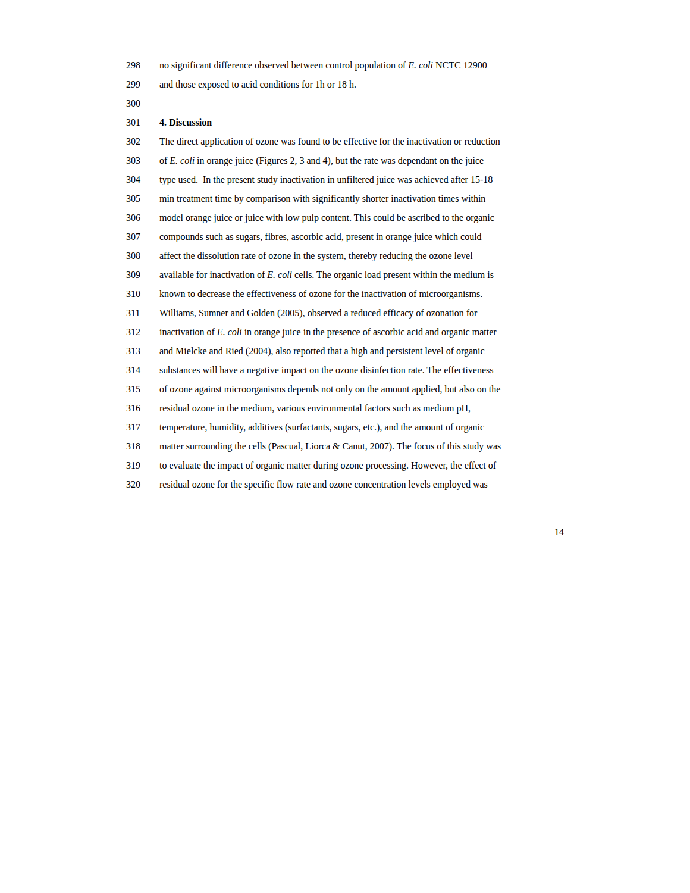298 no significant difference observed between control population of E. coli NCTC 12900
299 and those exposed to acid conditions for 1h or 18 h.
300
301
4. Discussion
302 The direct application of ozone was found to be effective for the inactivation or reduction
303 of E. coli in orange juice (Figures 2, 3 and 4), but the rate was dependant on the juice
304 type used. In the present study inactivation in unfiltered juice was achieved after 15-18
305 min treatment time by comparison with significantly shorter inactivation times within
306 model orange juice or juice with low pulp content. This could be ascribed to the organic
307 compounds such as sugars, fibres, ascorbic acid, present in orange juice which could
308 affect the dissolution rate of ozone in the system, thereby reducing the ozone level
309 available for inactivation of E. coli cells. The organic load present within the medium is
310 known to decrease the effectiveness of ozone for the inactivation of microorganisms.
311 Williams, Sumner and Golden (2005), observed a reduced efficacy of ozonation for
312 inactivation of E. coli in orange juice in the presence of ascorbic acid and organic matter
313 and Mielcke and Ried (2004), also reported that a high and persistent level of organic
314 substances will have a negative impact on the ozone disinfection rate. The effectiveness
315 of ozone against microorganisms depends not only on the amount applied, but also on the
316 residual ozone in the medium, various environmental factors such as medium pH,
317 temperature, humidity, additives (surfactants, sugars, etc.), and the amount of organic
318 matter surrounding the cells (Pascual, Liorca & Canut, 2007). The focus of this study was
319 to evaluate the impact of organic matter during ozone processing. However, the effect of
320 residual ozone for the specific flow rate and ozone concentration levels employed was
14